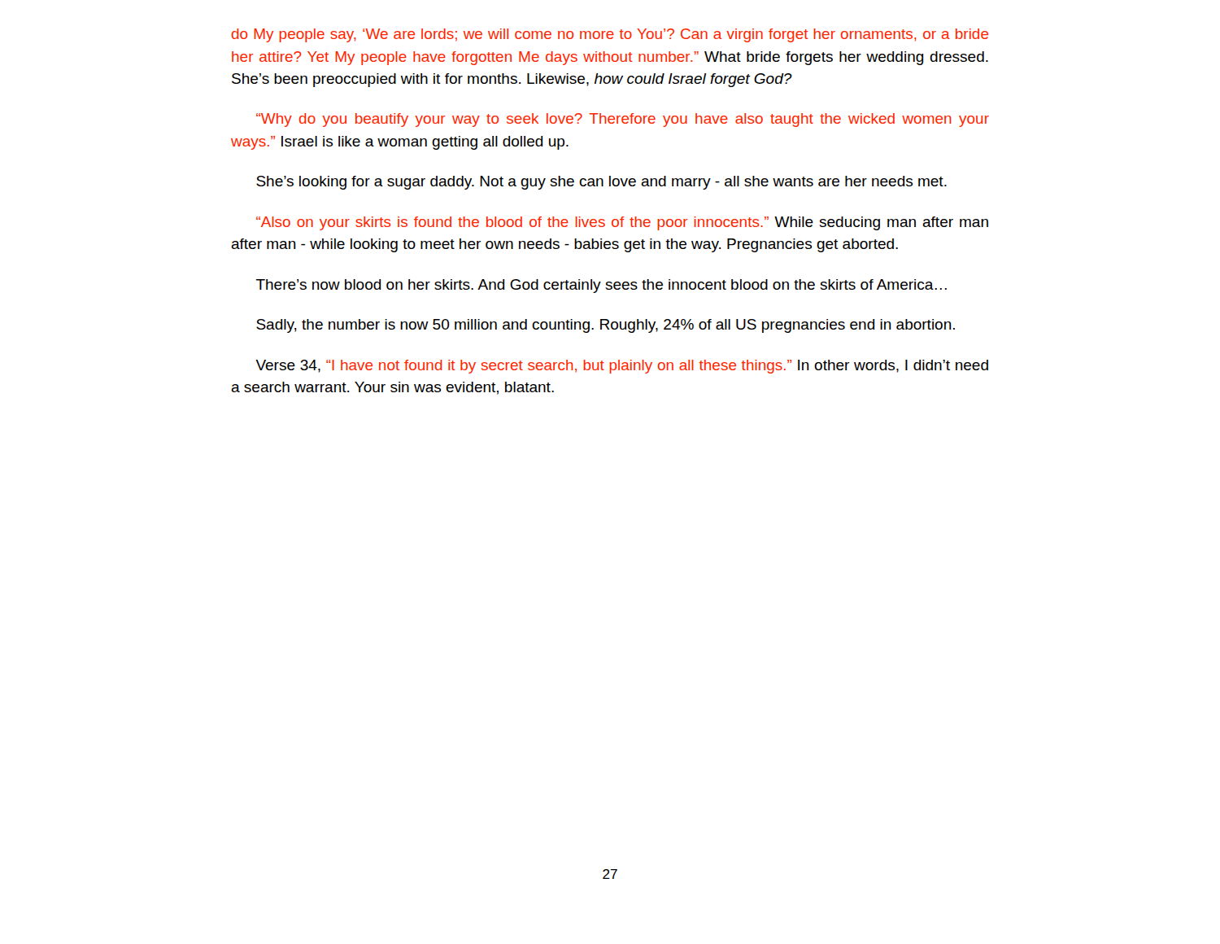do My people say, ‘We are lords; we will come no more to You’? Can a virgin forget her ornaments, or a bride her attire? Yet My people have forgotten Me days without number.” What bride forgets her wedding dressed. She’s been preoccupied with it for months. Likewise, how could Israel forget God?
“Why do you beautify your way to seek love? Therefore you have also taught the wicked women your ways.” Israel is like a woman getting all dolled up.
She’s looking for a sugar daddy. Not a guy she can love and marry - all she wants are her needs met.
“Also on your skirts is found the blood of the lives of the poor innocents.” While seducing man after man after man - while looking to meet her own needs - babies get in the way. Pregnancies get aborted.
There’s now blood on her skirts. And God certainly sees the innocent blood on the skirts of America…
Sadly, the number is now 50 million and counting. Roughly, 24% of all US pregnancies end in abortion.
Verse 34, “I have not found it by secret search, but plainly on all these things.” In other words, I didn’t need a search warrant. Your sin was evident, blatant.
27